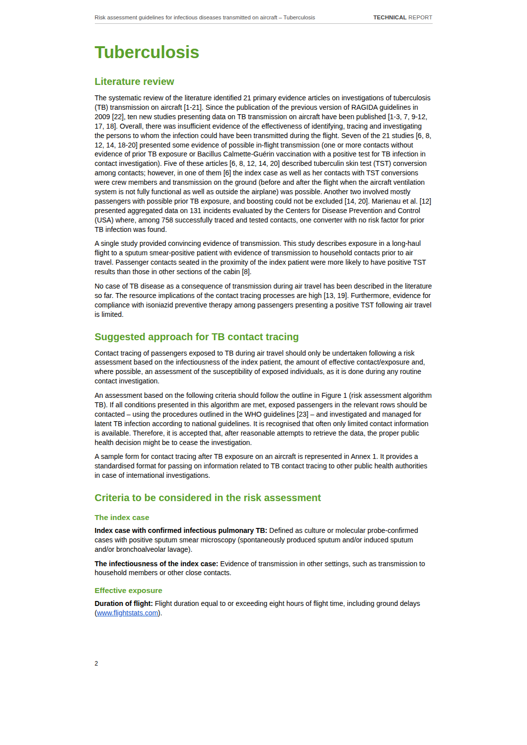Risk assessment guidelines for infectious diseases transmitted on aircraft – Tuberculosis TECHNICAL REPORT
Tuberculosis
Literature review
The systematic review of the literature identified 21 primary evidence articles on investigations of tuberculosis (TB) transmission on aircraft [1-21]. Since the publication of the previous version of RAGIDA guidelines in 2009 [22], ten new studies presenting data on TB transmission on aircraft have been published [1-3, 7, 9-12, 17, 18]. Overall, there was insufficient evidence of the effectiveness of identifying, tracing and investigating the persons to whom the infection could have been transmitted during the flight. Seven of the 21 studies [6, 8, 12, 14, 18-20] presented some evidence of possible in-flight transmission (one or more contacts without evidence of prior TB exposure or Bacillus Calmette-Guérin vaccination with a positive test for TB infection in contact investigation). Five of these articles [6, 8, 12, 14, 20] described tuberculin skin test (TST) conversion among contacts; however, in one of them [6] the index case as well as her contacts with TST conversions were crew members and transmission on the ground (before and after the flight when the aircraft ventilation system is not fully functional as well as outside the airplane) was possible. Another two involved mostly passengers with possible prior TB exposure, and boosting could not be excluded [14, 20]. Marienau et al. [12] presented aggregated data on 131 incidents evaluated by the Centers for Disease Prevention and Control (USA) where, among 758 successfully traced and tested contacts, one converter with no risk factor for prior TB infection was found.
A single study provided convincing evidence of transmission. This study describes exposure in a long-haul flight to a sputum smear-positive patient with evidence of transmission to household contacts prior to air travel. Passenger contacts seated in the proximity of the index patient were more likely to have positive TST results than those in other sections of the cabin [8].
No case of TB disease as a consequence of transmission during air travel has been described in the literature so far. The resource implications of the contact tracing processes are high [13, 19]. Furthermore, evidence for compliance with isoniazid preventive therapy among passengers presenting a positive TST following air travel is limited.
Suggested approach for TB contact tracing
Contact tracing of passengers exposed to TB during air travel should only be undertaken following a risk assessment based on the infectiousness of the index patient, the amount of effective contact/exposure and, where possible, an assessment of the susceptibility of exposed individuals, as it is done during any routine contact investigation.
An assessment based on the following criteria should follow the outline in Figure 1 (risk assessment algorithm TB). If all conditions presented in this algorithm are met, exposed passengers in the relevant rows should be contacted – using the procedures outlined in the WHO guidelines [23] – and investigated and managed for latent TB infection according to national guidelines. It is recognised that often only limited contact information is available. Therefore, it is accepted that, after reasonable attempts to retrieve the data, the proper public health decision might be to cease the investigation.
A sample form for contact tracing after TB exposure on an aircraft is represented in Annex 1. It provides a standardised format for passing on information related to TB contact tracing to other public health authorities in case of international investigations.
Criteria to be considered in the risk assessment
The index case
Index case with confirmed infectious pulmonary TB: Defined as culture or molecular probe-confirmed cases with positive sputum smear microscopy (spontaneously produced sputum and/or induced sputum and/or bronchoalveolar lavage).
The infectiousness of the index case: Evidence of transmission in other settings, such as transmission to household members or other close contacts.
Effective exposure
Duration of flight: Flight duration equal to or exceeding eight hours of flight time, including ground delays (www.flightstats.com).
2